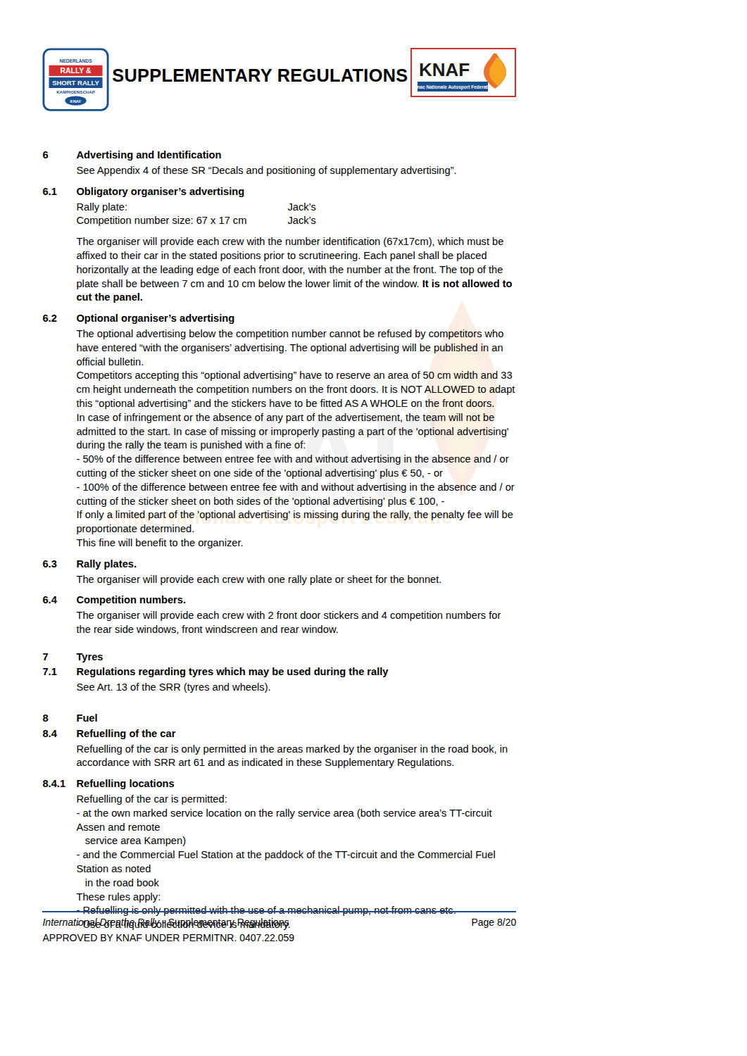KNAF
Knac Nationale Autosport Federatie
NEDERLANDS RALLY & SHORT RALLY KAMPIOENSCHAP KNAF
SUPPLEMENTARY REGULATIONS
KNAF Knac Nationale Autosport Federatie
6
Advertising and Identification
See Appendix 4 of these SR “Decals and positioning of supplementary advertising”.
6.1
Obligatory organiser’s advertising
Rally plate:
Jack’s
Competition number size: 67 x 17 cm
Jack’s
The organiser will provide each crew with the number identification (67x17cm), which must be affixed to their car in the stated positions prior to scrutineering. Each panel shall be placed horizontally at the leading edge of each front door, with the number at the front. The top of the plate shall be between 7 cm and 10 cm below the lower limit of the window. It is not allowed to cut the panel.
6.2
Optional organiser’s advertising
The optional advertising below the competition number cannot be refused by competitors who have entered “with the organisers’ advertising. The optional advertising will be published in an official bulletin.
Competitors accepting this “optional advertising” have to reserve an area of 50 cm width and 33 cm height underneath the competition numbers on the front doors. It is NOT ALLOWED to adapt this “optional advertising” and the stickers have to be fitted AS A WHOLE on the front doors.
In case of infringement or the absence of any part of the advertisement, the team will not be admitted to the start. In case of missing or improperly pasting a part of the 'optional advertising' during the rally the team is punished with a fine of:
- 50% of the difference between entree fee with and without advertising in the absence and / or cutting of the sticker sheet on one side of the 'optional advertising' plus € 50, - or
- 100% of the difference between entree fee with and without advertising in the absence and / or cutting of the sticker sheet on both sides of the 'optional advertising' plus € 100, -
If only a limited part of the 'optional advertising' is missing during the rally, the penalty fee will be proportionate determined.
This fine will benefit to the organizer.
6.3
Rally plates.
The organiser will provide each crew with one rally plate or sheet for the bonnet.
6.4
Competition numbers.
The organiser will provide each crew with 2 front door stickers and 4 competition numbers for the rear side windows, front windscreen and rear window.
7
Tyres
7.1
Regulations regarding tyres which may be used during the rally
See Art. 13 of the SRR (tyres and wheels).
8
Fuel
8.4
Refuelling of the car
Refuelling of the car is only permitted in the areas marked by the organiser in the road book, in accordance with SRR art 61 and as indicated in these Supplementary Regulations.
8.4.1
Refuelling locations
Refuelling of the car is permitted:
- at the own marked service location on the rally service area (both service area’s TT-circuit Assen and remote
service area Kampen)
- and the Commercial Fuel Station at the paddock of the TT-circuit and the Commercial Fuel Station as noted
in the road book
These rules apply:
- Refuelling is only permitted with the use of a mechanical pump, not from cans etc.
- Use of a liquid collection device is mandatory.
International Drenthe Rally - Supplementary Regulations
Page 8/20
APPROVED BY KNAF UNDER PERMITNR. 0407.22.059